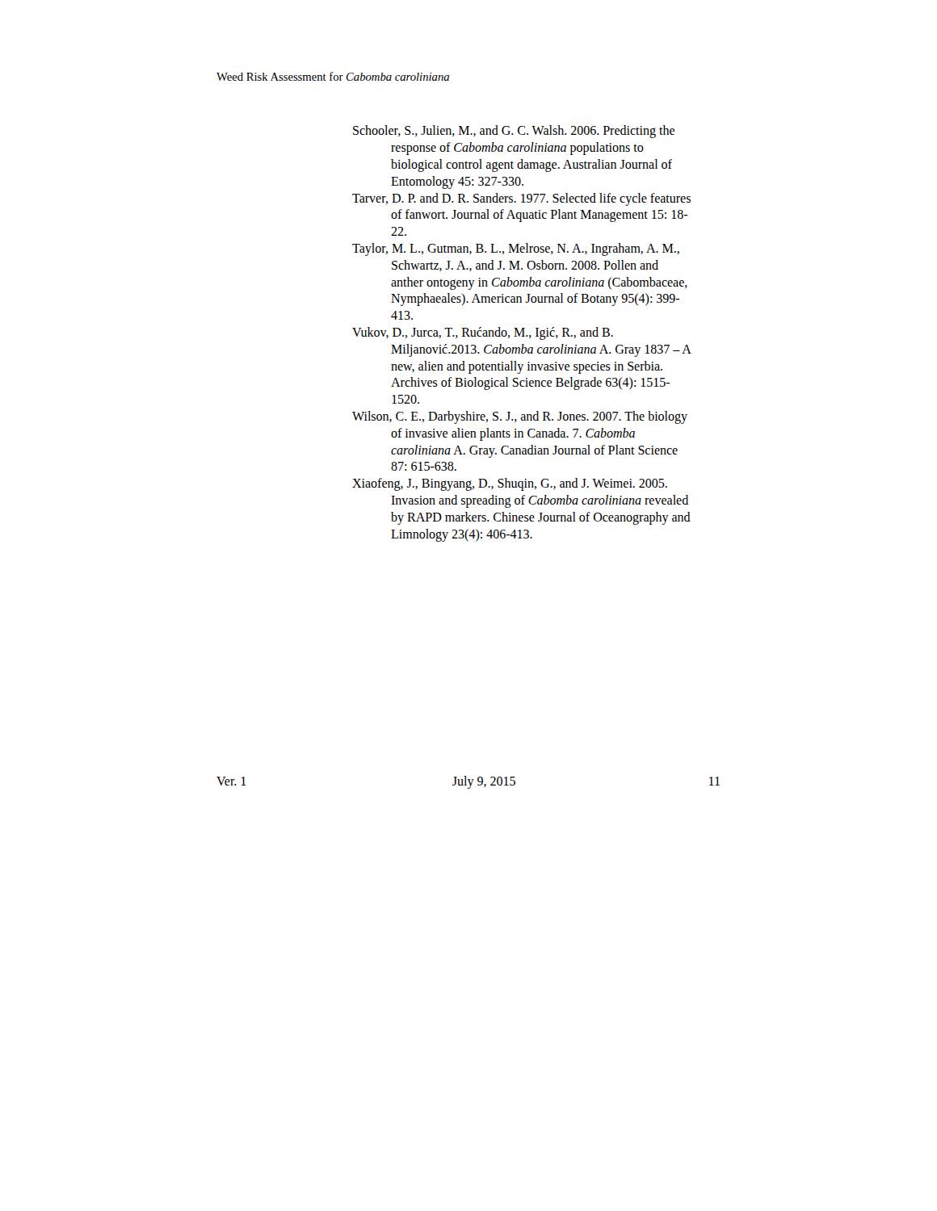Weed Risk Assessment for Cabomba caroliniana
Schooler, S., Julien, M., and G. C. Walsh. 2006. Predicting the response of Cabomba caroliniana populations to biological control agent damage. Australian Journal of Entomology 45: 327-330.
Tarver, D. P. and D. R. Sanders. 1977. Selected life cycle features of fanwort. Journal of Aquatic Plant Management 15: 18-22.
Taylor, M. L., Gutman, B. L., Melrose, N. A., Ingraham, A. M., Schwartz, J. A., and J. M. Osborn. 2008. Pollen and anther ontogeny in Cabomba caroliniana (Cabombaceae, Nymphaeales). American Journal of Botany 95(4): 399-413.
Vukov, D., Jurca, T., Rućando, M., Igić, R., and B. Miljanović.2013. Cabomba caroliniana A. Gray 1837 – A new, alien and potentially invasive species in Serbia. Archives of Biological Science Belgrade 63(4): 1515-1520.
Wilson, C. E., Darbyshire, S. J., and R. Jones. 2007. The biology of invasive alien plants in Canada. 7. Cabomba caroliniana A. Gray. Canadian Journal of Plant Science 87: 615-638.
Xiaofeng, J., Bingyang, D., Shuqin, G., and J. Weimei. 2005. Invasion and spreading of Cabomba caroliniana revealed by RAPD markers. Chinese Journal of Oceanography and Limnology 23(4): 406-413.
Ver. 1
July 9, 2015
11